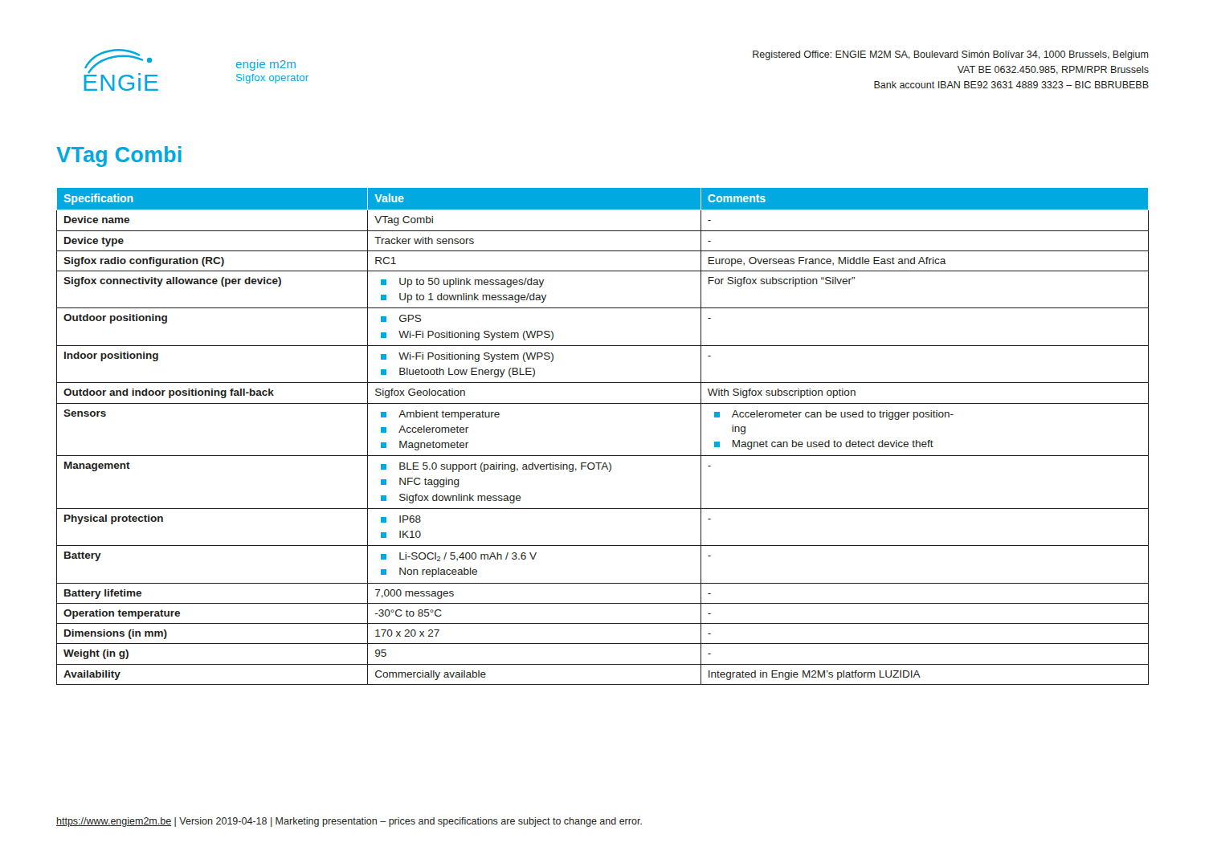ENGIE ENGiE
engie m2m
Sigfox operator
Registered Office: ENGIE M2M SA, Boulevard Simón Bolívar 34, 1000 Brussels, Belgium
VAT BE 0632.450.985, RPM/RPR Brussels
Bank account IBAN BE92 3631 4889 3323 – BIC BBRUBEBB
VTag Combi
| Specification | Value | Comments |
| --- | --- | --- |
| Device name | VTag Combi | - |
| Device type | Tracker with sensors | - |
| Sigfox radio configuration (RC) | RC1 | Europe, Overseas France, Middle East and Africa |
| Sigfox connectivity allowance (per device) | Up to 50 uplink messages/day Up to 1 downlink message/day | For Sigfox subscription “Silver” |
| Outdoor positioning | GPS Wi-Fi Positioning System (WPS) | - |
| Indoor positioning | Wi-Fi Positioning System (WPS) Bluetooth Low Energy (BLE) | - |
| Outdoor and indoor positioning fall-back | Sigfox Geolocation | With Sigfox subscription option |
| Sensors | Ambient temperature Accelerometer Magnetometer | Accelerometer can be used to trigger position- ing Magnet can be used to detect device theft |
| Management | BLE 5.0 support (pairing, advertising, FOTA) NFC tagging Sigfox downlink message | - |
| Physical protection | IP68 IK10 | - |
| Battery | Li-SOCl 2 / 5,400 mAh / 3.6 V Non replaceable | - |
| Battery lifetime | 7,000 messages | - |
| Operation temperature | -30°C to 85°C | - |
| Dimensions (in mm) | 170 x 20 x 27 | - |
| Weight (in g) | 95 | - |
| Availability | Commercially available | Integrated in Engie M2M’s platform LUZIDIA |
https://www.engiem2m.be | Version 2019-04-18 | Marketing presentation – prices and specifications are subject to change and error.